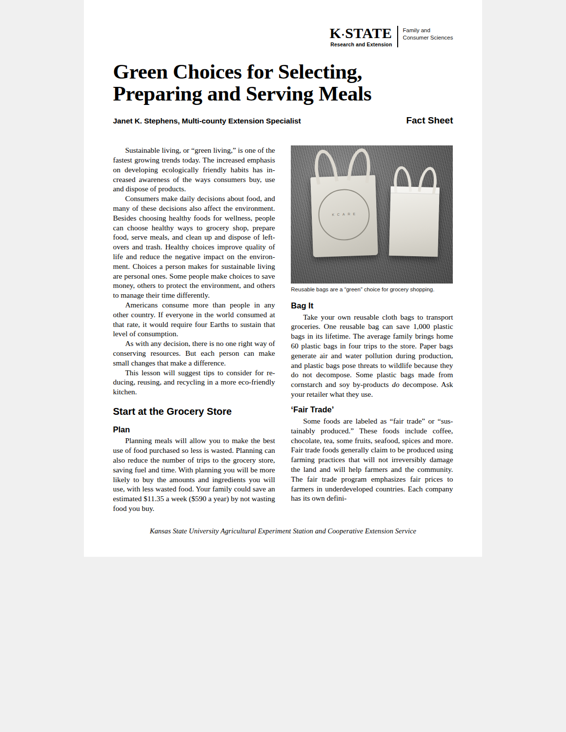K·STATE
Research and Extension
Family and
Consumer Sciences
Green Choices for Selecting,
Preparing and Serving Meals
Janet K. Stephens, Multi-county Extension Specialist
Fact Sheet
Sustainable living, or “green living,” is one of the fastest growing trends today. The increased emphasis on developing ecologically friendly habits has increased awareness of the ways consumers buy, use and dispose of products.
Consumers make daily decisions about food, and many of these decisions also affect the environment. Besides choosing healthy foods for wellness, people can choose healthy ways to grocery shop, prepare food, serve meals, and clean up and dispose of leftovers and trash. Healthy choices improve quality of life and reduce the negative impact on the environment. Choices a person makes for sustainable living are personal ones. Some people make choices to save money, others to protect the environment, and others to manage their time differently.
Americans consume more than people in any other country. If everyone in the world consumed at that rate, it would require four Earths to sustain that level of consumption.
As with any decision, there is no one right way of conserving resources. But each person can make small changes that make a difference.
This lesson will suggest tips to consider for reducing, reusing, and recycling in a more eco-friendly kitchen.
Start at the Grocery Store
Plan
Planning meals will allow you to make the best use of food purchased so less is wasted. Planning can also reduce the number of trips to the grocery store, saving fuel and time. With planning you will be more likely to buy the amounts and ingredients you will use, with less wasted food. Your family could save an estimated $11.35 a week ($590 a year) by not wasting food you buy.
K C A R E
Reusable bags are a “green” choice for grocery shopping.
Bag It
Take your own reusable cloth bags to transport groceries. One reusable bag can save 1,000 plastic bags in its lifetime. The average family brings home 60 plastic bags in four trips to the store. Paper bags generate air and water pollution during production, and plastic bags pose threats to wildlife because they do not decompose. Some plastic bags made from cornstarch and soy by-products do decompose. Ask your retailer what they use.
‘Fair Trade’
Some foods are labeled as “fair trade” or “sustainably produced.” These foods include coffee, chocolate, tea, some fruits, seafood, spices and more. Fair trade foods generally claim to be produced using farming practices that will not irreversibly damage the land and will help farmers and the community. The fair trade program emphasizes fair prices to farmers in underdeveloped countries. Each company has its own defini-
Kansas State University Agricultural Experiment Station and Cooperative Extension Service